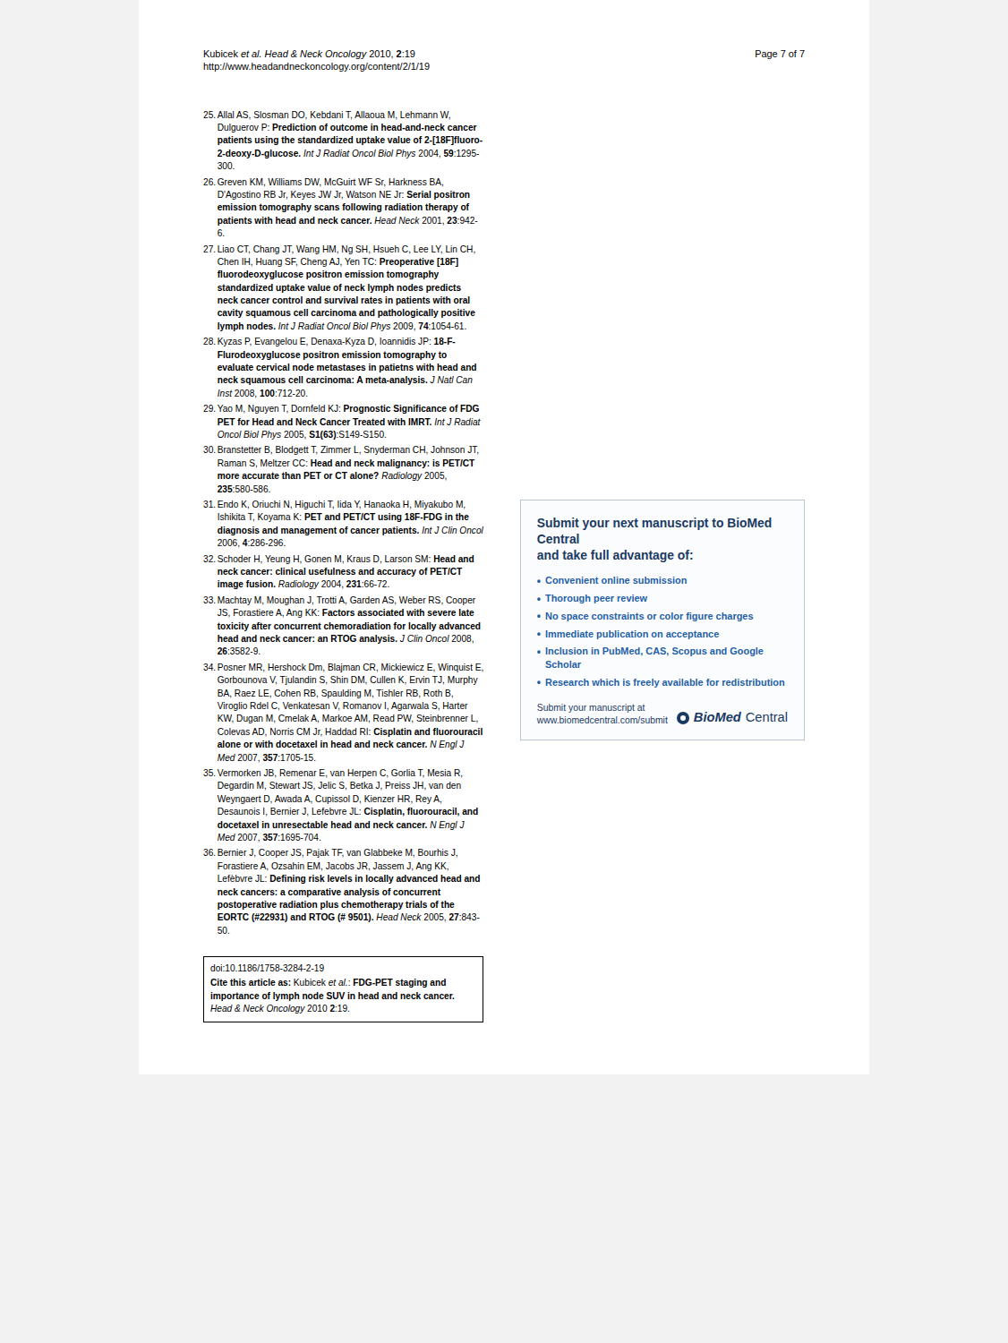Kubicek et al. Head & Neck Oncology 2010, 2:19 http://www.headandneckoncology.org/content/2/1/19
Page 7 of 7
Allal AS, Slosman DO, Kebdani T, Allaoua M, Lehmann W, Dulguerov P: Prediction of outcome in head-and-neck cancer patients using the standardized uptake value of 2-[18F]fluoro-2-deoxy-D-glucose. Int J Radiat Oncol Biol Phys 2004, 59:1295-300.
Greven KM, Williams DW, McGuirt WF Sr, Harkness BA, D'Agostino RB Jr, Keyes JW Jr, Watson NE Jr: Serial positron emission tomography scans following radiation therapy of patients with head and neck cancer. Head Neck 2001, 23:942-6.
Liao CT, Chang JT, Wang HM, Ng SH, Hsueh C, Lee LY, Lin CH, Chen IH, Huang SF, Cheng AJ, Yen TC: Preoperative [18F] fluorodeoxyglucose positron emission tomography standardized uptake value of neck lymph nodes predicts neck cancer control and survival rates in patients with oral cavity squamous cell carcinoma and pathologically positive lymph nodes. Int J Radiat Oncol Biol Phys 2009, 74:1054-61.
Kyzas P, Evangelou E, Denaxa-Kyza D, Ioannidis JP: 18-F-Flurodeoxyglucose positron emission tomography to evaluate cervical node metastases in patietns with head and neck squamous cell carcinoma: A meta-analysis. J Natl Can Inst 2008, 100:712-20.
Yao M, Nguyen T, Dornfeld KJ: Prognostic Significance of FDG PET for Head and Neck Cancer Treated with IMRT. Int J Radiat Oncol Biol Phys 2005, S1(63):S149-S150.
Branstetter B, Blodgett T, Zimmer L, Snyderman CH, Johnson JT, Raman S, Meltzer CC: Head and neck malignancy: is PET/CT more accurate than PET or CT alone? Radiology 2005, 235:580-586.
Endo K, Oriuchi N, Higuchi T, Iida Y, Hanaoka H, Miyakubo M, Ishikita T, Koyama K: PET and PET/CT using 18F-FDG in the diagnosis and management of cancer patients. Int J Clin Oncol 2006, 4:286-296.
Schoder H, Yeung H, Gonen M, Kraus D, Larson SM: Head and neck cancer: clinical usefulness and accuracy of PET/CT image fusion. Radiology 2004, 231:66-72.
Machtay M, Moughan J, Trotti A, Garden AS, Weber RS, Cooper JS, Forastiere A, Ang KK: Factors associated with severe late toxicity after concurrent chemoradiation for locally advanced head and neck cancer: an RTOG analysis. J Clin Oncol 2008, 26:3582-9.
Posner MR, Hershock Dm, Blajman CR, Mickiewicz E, Winquist E, Gorbounova V, Tjulandin S, Shin DM, Cullen K, Ervin TJ, Murphy BA, Raez LE, Cohen RB, Spaulding M, Tishler RB, Roth B, Viroglio Rdel C, Venkatesan V, Romanov I, Agarwala S, Harter KW, Dugan M, Cmelak A, Markoe AM, Read PW, Steinbrenner L, Colevas AD, Norris CM Jr, Haddad RI: Cisplatin and fluorouracil alone or with docetaxel in head and neck cancer. N Engl J Med 2007, 357:1705-15.
Vermorken JB, Remenar E, van Herpen C, Gorlia T, Mesia R, Degardin M, Stewart JS, Jelic S, Betka J, Preiss JH, van den Weyngaert D, Awada A, Cupissol D, Kienzer HR, Rey A, Desaunois I, Bernier J, Lefebvre JL: Cisplatin, fluorouracil, and docetaxel in unresectable head and neck cancer. N Engl J Med 2007, 357:1695-704.
Bernier J, Cooper JS, Pajak TF, van Glabbeke M, Bourhis J, Forastiere A, Ozsahin EM, Jacobs JR, Jassem J, Ang KK, Lefèbvre JL: Defining risk levels in locally advanced head and neck cancers: a comparative analysis of concurrent postoperative radiation plus chemotherapy trials of the EORTC (#22931) and RTOG (# 9501). Head Neck 2005, 27:843-50.
doi:10.1186/1758-3284-2-19
Cite this article as: Kubicek et al.: FDG-PET staging and importance of lymph node SUV in head and neck cancer. Head & Neck Oncology 2010 2:19.
Submit your next manuscript to BioMed Central
and take full advantage of:
Convenient online submission
Thorough peer review
No space constraints or color figure charges
Immediate publication on acceptance
Inclusion in PubMed, CAS, Scopus and Google Scholar
Research which is freely available for redistribution
Submit your manuscript at
www.biomedcentral.com/submit
BioMed Central